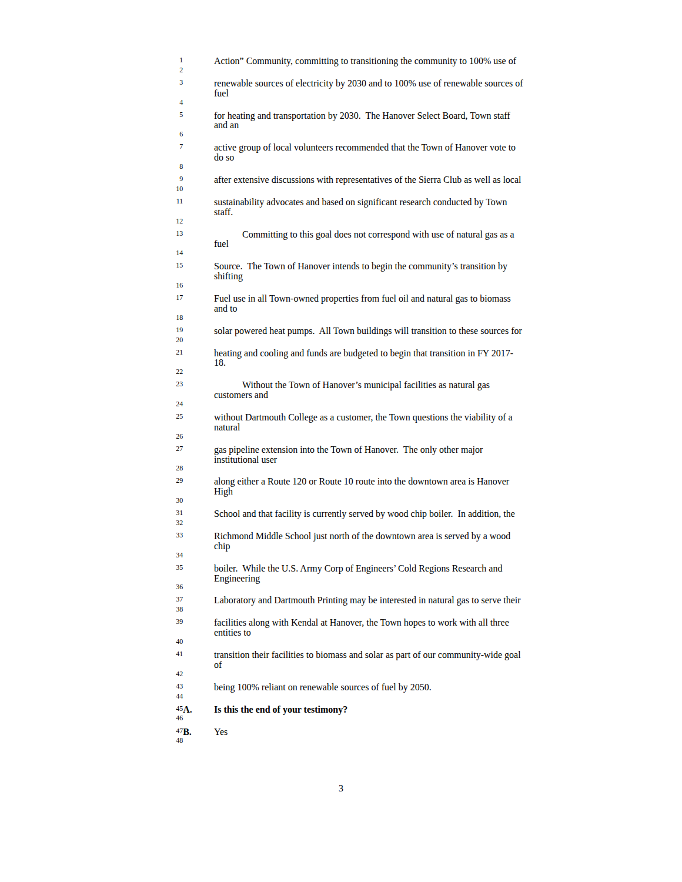| 1 | | Action” Community, committing to transitioning the community to 100% use of |
| 2 | | |
| 3 | | renewable sources of electricity by 2030 and to 100% use of renewable sources of fuel |
| 4 | | |
| 5 | | for heating and transportation by 2030. The Hanover Select Board, Town staff and an |
| 6 | | |
| 7 | | active group of local volunteers recommended that the Town of Hanover vote to do so |
| 8 | | |
| 9 | | after extensive discussions with representatives of the Sierra Club as well as local |
| 10 | | |
| 11 | | sustainability advocates and based on significant research conducted by Town staff. |
| 12 | | |
| 13 | | Committing to this goal does not correspond with use of natural gas as a fuel |
| 14 | | |
| 15 | | Source. The Town of Hanover intends to begin the community’s transition by shifting |
| 16 | | |
| 17 | | Fuel use in all Town-owned properties from fuel oil and natural gas to biomass and to |
| 18 | | |
| 19 | | solar powered heat pumps. All Town buildings will transition to these sources for |
| 20 | | |
| 21 | | heating and cooling and funds are budgeted to begin that transition in FY 2017-18. |
| 22 | | |
| 23 | | Without the Town of Hanover’s municipal facilities as natural gas customers and |
| 24 | | |
| 25 | | without Dartmouth College as a customer, the Town questions the viability of a natural |
| 26 | | |
| 27 | | gas pipeline extension into the Town of Hanover. The only other major institutional user |
| 28 | | |
| 29 | | along either a Route 120 or Route 10 route into the downtown area is Hanover High |
| 30 | | |
| 31 | | School and that facility is currently served by wood chip boiler. In addition, the |
| 32 | | |
| 33 | | Richmond Middle School just north of the downtown area is served by a wood chip |
| 34 | | |
| 35 | | boiler. While the U.S. Army Corp of Engineers’ Cold Regions Research and Engineering |
| 36 | | |
| 37 | | Laboratory and Dartmouth Printing may be interested in natural gas to serve their |
| 38 | | |
| 39 | | facilities along with Kendal at Hanover, the Town hopes to work with all three entities to |
| 40 | | |
| 41 | | transition their facilities to biomass and solar as part of our community-wide goal of |
| 42 | | |
| 43 | | being 100% reliant on renewable sources of fuel by 2050. |
| 44 | | |
| 45 | A. | Is this the end of your testimony? |
| 46 | | |
| 47 | B. | Yes |
| 48 | | |
3